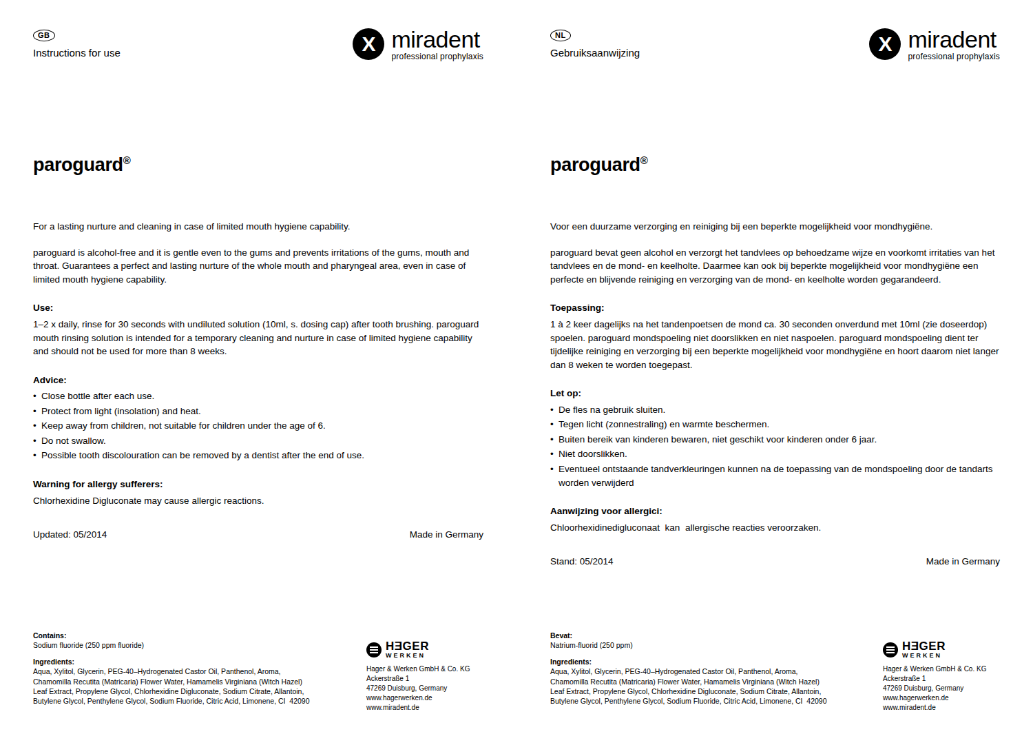GB
Instructions for use
X
miradent
professional prophylaxis
paroguard®
For a lasting nurture and cleaning in case of limited mouth hygiene capability.
paroguard is alcohol-free and it is gentle even to the gums and prevents irritations of the gums, mouth and throat. Guarantees a perfect and lasting nurture of the whole mouth and pharyngeal area, even in case of limited mouth hygiene capability.
Use:
1–2 x daily, rinse for 30 seconds with undiluted solution (10ml, s. dosing cap) after tooth brushing. paroguard mouth rinsing solution is intended for a temporary cleaning and nurture in case of limited hygiene capability and should not be used for more than 8 weeks.
Advice:
Close bottle after each use.
Protect from light (insolation) and heat.
Keep away from children, not suitable for children under the age of 6.
Do not swallow.
Possible tooth discolouration can be removed by a dentist after the end of use.
Warning for allergy sufferers:
Chlorhexidine Digluconate may cause allergic reactions.
Updated: 05/2014 Made in Germany
Contains:
Sodium fluoride (250 ppm fluoride)
Ingredients:
Aqua, Xylitol, Glycerin, PEG-40–Hydrogenated Castor Oil, Panthenol, Aroma, Chamomilla Recutita (Matricaria) Flower Water, Hamamelis Virginiana (Witch Hazel) Leaf Extract, Propylene Glycol, Chlorhexidine Digluconate, Sodium Citrate, Allantoin, Butylene Glycol, Penthylene Glycol, Sodium Fluoride, Citric Acid, Limonene, CI 42090
HƎGER
WERKEN
Hager & Werken GmbH & Co. KG
Ackerstraße 1
47269 Duisburg, Germany
www.hagerwerken.de
www.miradent.de
NL
Gebruiksaanwijzing
X
miradent
professional prophylaxis
paroguard®
Voor een duurzame verzorging en reiniging bij een beperkte mogelijkheid voor mondhygiëne.
paroguard bevat geen alcohol en verzorgt het tandvlees op behoedzame wijze en voorkomt irritaties van het tandvlees en de mond- en keelholte. Daarmee kan ook bij beperkte mogelijkheid voor mondhygiëne een perfecte en blijvende reiniging en verzorging van de mond- en keelholte worden gegarandeerd.
Toepassing:
1 à 2 keer dagelijks na het tandenpoetsen de mond ca. 30 seconden onverdund met 10ml (zie doseerdop) spoelen. paroguard mondspoeling niet doorslikken en niet naspoelen. paroguard mondspoeling dient ter tijdelijke reiniging en verzorging bij een beperkte mogelijkheid voor mondhygiëne en hoort daarom niet langer dan 8 weken te worden toegepast.
Let op:
De fles na gebruik sluiten.
Tegen licht (zonnestraling) en warmte beschermen.
Buiten bereik van kinderen bewaren, niet geschikt voor kinderen onder 6 jaar.
Niet doorslikken.
Eventueel ontstaande tandverkleuringen kunnen na de toepassing van de mondspoeling door de tandarts worden verwijderd
Aanwijzing voor allergici:
Chloorhexidinedigluconaat kan allergische reacties veroorzaken.
Stand: 05/2014 Made in Germany
Bevat:
Natrium-fluorid (250 ppm)
Ingredients:
Aqua, Xylitol, Glycerin, PEG-40–Hydrogenated Castor Oil, Panthenol, Aroma, Chamomilla Recutita (Matricaria) Flower Water, Hamamelis Virginiana (Witch Hazel) Leaf Extract, Propylene Glycol, Chlorhexidine Digluconate, Sodium Citrate, Allantoin, Butylene Glycol, Penthylene Glycol, Sodium Fluoride, Citric Acid, Limonene, CI 42090
HƎGER
WERKEN
Hager & Werken GmbH & Co. KG
Ackerstraße 1
47269 Duisburg, Germany
www.hagerwerken.de
www.miradent.de